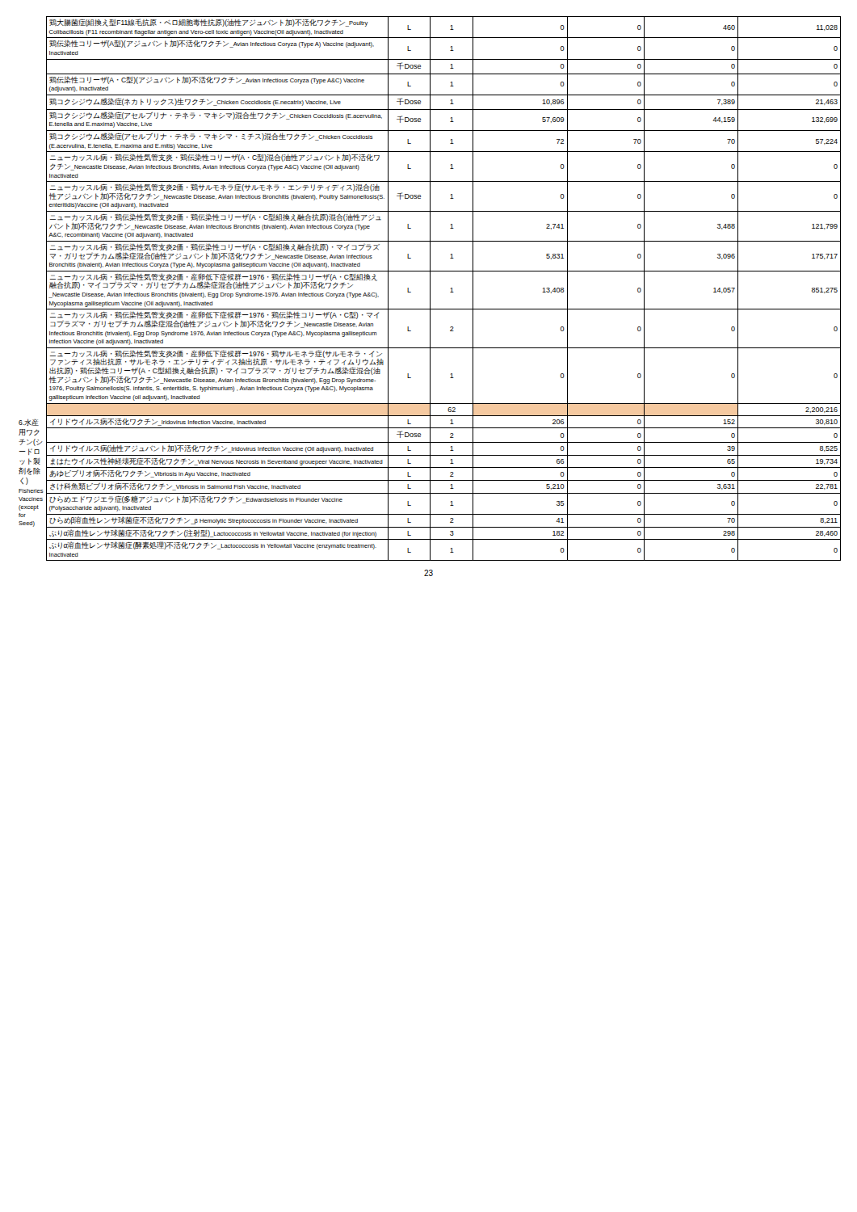| | 鶏大腸菌症(組換え型F11線毛抗原・ベロ細胞毒性抗原)(油性アジュバント加)不活化ワクチン _Poultry Colibacillosis (F11 recombinant flagellar antigen and Vero-cell toxic antigen) Vaccine(Oil adjuvant), Inactivated | L | 1 | 0 | 0 | 460 | 11,028 |
| | 鶏伝染性コリーザ(A型)(アジュバント加)不活化ワクチン _Avian Infectious Coryza (Type A) Vaccine (adjuvant), Inactivated | L | 1 | 0 | 0 | 0 | 0 |
| | | 千Dose | 1 | 0 | 0 | 0 | 0 |
| | 鶏伝染性コリーザ(A・C型)(アジュバント加)不活化ワクチン _Avian Infectious Coryza (Type A&C) Vaccine (adjuvant), Inactivated | L | 1 | 0 | 0 | 0 | 0 |
| | 鶏コクシジウム感染症(ネカトリックス)生ワクチン _Chicken Coccidiosis (E.necatrix) Vaccine, Live | 千Dose | 1 | 10,896 | 0 | 7,389 | 21,463 |
| | 鶏コクシジウム感染症(アセルブリナ・テネラ・マキシマ)混合生ワクチン _Chicken Coccidiosis (E.acervulina, E.tenella and E.maxima) Vaccine, Live | 千Dose | 1 | 57,609 | 0 | 44,159 | 132,699 |
| | 鶏コクシジウム感染症(アセルブリナ・テネラ・マキシマ・ミチス)混合生ワクチン _Chicken Coccidiosis (E.acervulina, E.tenella, E.maxima and E.mitis) Vaccine, Live | L | 1 | 72 | 70 | 70 | 57,224 |
| | ニューカッスル病・鶏伝染性気管支炎・鶏伝染性コリーザ(A・C型)混合(油性アジュバント加)不活化ワクチン _Newcastle Disease, Avian Infectious Bronchitis, Avian Infectious Coryza (Type A&C) Vaccine (Oil adjuvant) Inactivated | L | 1 | 0 | 0 | 0 | 0 |
| | ニューカッスル病・鶏伝染性気管支炎2価・鶏サルモネラ症(サルモネラ・エンテリティディス)混合(油性アジュバント加)不活化ワクチン _Newcastle Disease, Avian Infectious Bronchitis (bivalent), Poultry Salmonellosis(S. enteritidis)Vaccine (Oil adjuvant), Inactivated | 千Dose | 1 | 0 | 0 | 0 | 0 |
| | ニューカッスル病・鶏伝染性気管支炎2価・鶏伝染性コリーザ(A・C型組換え融合抗原)混合(油性アジュバント加)不活化ワクチン _Newcastle Disease, Avian Infecitous Bronchitis (bivalent), Avian Infectious Coryza (Type A&C, recombinant) Vaccine (Oil adjuvant), Inactivated | L | 1 | 2,741 | 0 | 3,488 | 121,799 |
| | ニューカッスル病・鶏伝染性気管支炎2価・鶏伝染性コリーザ(A・C型組換え融合抗原)・マイコプラズマ・ガリセプチカム感染症混合(油性アジュバント加)不活化ワクチン _Newcastle Disease, Avian Infectious Bronchitis (bivalent), Avian Infectious Coryza (Type A), Mycoplasma gallisepticum Vaccine (Oil adjuvant), Inactivated | L | 1 | 5,831 | 0 | 3,096 | 175,717 |
| | ニューカッスル病・鶏伝染性気管支炎2価・産卵低下症候群ー1976・鶏伝染性コリーザ(A・C型組換え融合抗原)・マイコプラズマ・ガリセプチカム感染症混合(油性アジュバント加)不活化ワクチン _Newcastle Disease, Avian Infectious Bronchitis (bivalent), Egg Drop Syndrome-1976. Avian Infectious Coryza (Type A&C), Mycoplasma gallisepticum Vaccine (Oil adjuvant), Inactivated | L | 1 | 13,408 | 0 | 14,057 | 851,275 |
| | ニューカッスル病・鶏伝染性気管支炎2価・産卵低下症候群ー1976・鶏伝染性コリーザ(A・C型)・マイコプラズマ・ガリセプチカム感染症混合(油性アジュバント加)不活化ワクチン _Newcastle Disease, Avian Infectious Bronchitis (trivalent), Egg Drop Syndrome 1976, Avian Infectious Coryza (Type A&C), Mycoplasma gallisepticum infection Vaccine (oil adjuvant), Inactivated | L | 2 | 0 | 0 | 0 | 0 |
| | ニューカッスル病・鶏伝染性気管支炎2価・産卵低下症候群ー1976・鶏サルモネラ症(サルモネラ・インファンティス抽出抗原・サルモネラ・エンテリティディス抽出抗原・サルモネラ・ティフィムリウム抽出抗原)・鶏伝染性コリーザ(A・C型組換え融合抗原)・マイコプラズマ・ガリセプチカム感染症混合(油性アジュバント加)不活化ワクチン _Newcastle Disease, Avian Infectious Bronchitis (bivalent), Egg Drop Syndrome-1976, Poultry Salmonellosis(S. infantis, S. enteritidis, S. typhimurium) , Avian Infectious Coryza (Type A&C), Mycoplasma gallisepticum infection Vaccine (oil adjuvant), Inactivated | L | 1 | 0 | 0 | 0 | 0 |
| | | | 62 | | | | 2,200,216 |
| 6.水産用ワクチン(シードロット製剤を除く) Fisheries Vaccines (except for Seed) | イリドウイルス病不活化ワクチン _Iridovirus Infection Vaccine, Inactivated | L | 1 | 206 | 0 | 152 | 30,810 |
| | 千Dose | 2 | 0 | 0 | 0 | 0 |
| イリドウイルス病(油性アジュバント加)不活化ワクチン _Iridovirus Infection Vaccine (Oil adjuvant), Inactivated | L | 1 | 0 | 0 | 39 | 8,525 |
| まはたウイルス性神経壊死症不活化ワクチン _Viral Nervous Necrosis in Sevenband grouepeer Vaccine, Inactivated | L | 1 | 66 | 0 | 65 | 19,734 |
| あゆビブリオ病不活化ワクチン _Vibriosis in Ayu Vaccine, Inactivated | L | 2 | 0 | 0 | 0 | 0 |
| さけ科魚類ビブリオ病不活化ワクチン _Vibriosis in Salmonid Fish Vaccine, Inactivated | L | 1 | 5,210 | 0 | 3,631 | 22,781 |
| ひらめエドワジエラ症(多糖アジュバント加)不活化ワクチン _Edwardsiellosis in Flounder Vaccine (Polysaccharide adjuvant), Inactivated | L | 1 | 35 | 0 | 0 | 0 |
| ひらめβ溶血性レンサ球菌症不活化ワクチン _β Hemolytic Streptococcosis in Flounder Vaccine, Inactivated | L | 2 | 41 | 0 | 70 | 8,211 |
| ぶりα溶血性レンサ球菌症不活化ワクチン(注射型) _Lactococcosis in Yellowtail Vaccine, Inactivated (for injection) | L | 3 | 182 | 0 | 298 | 28,460 |
| ぶりα溶血性レンサ球菌症(酵素処理)不活化ワクチン _Lactococcosis in Yellowtail Vaccine (enzymatic treatment). Inactivated | L | 1 | 0 | 0 | 0 | 0 |
23